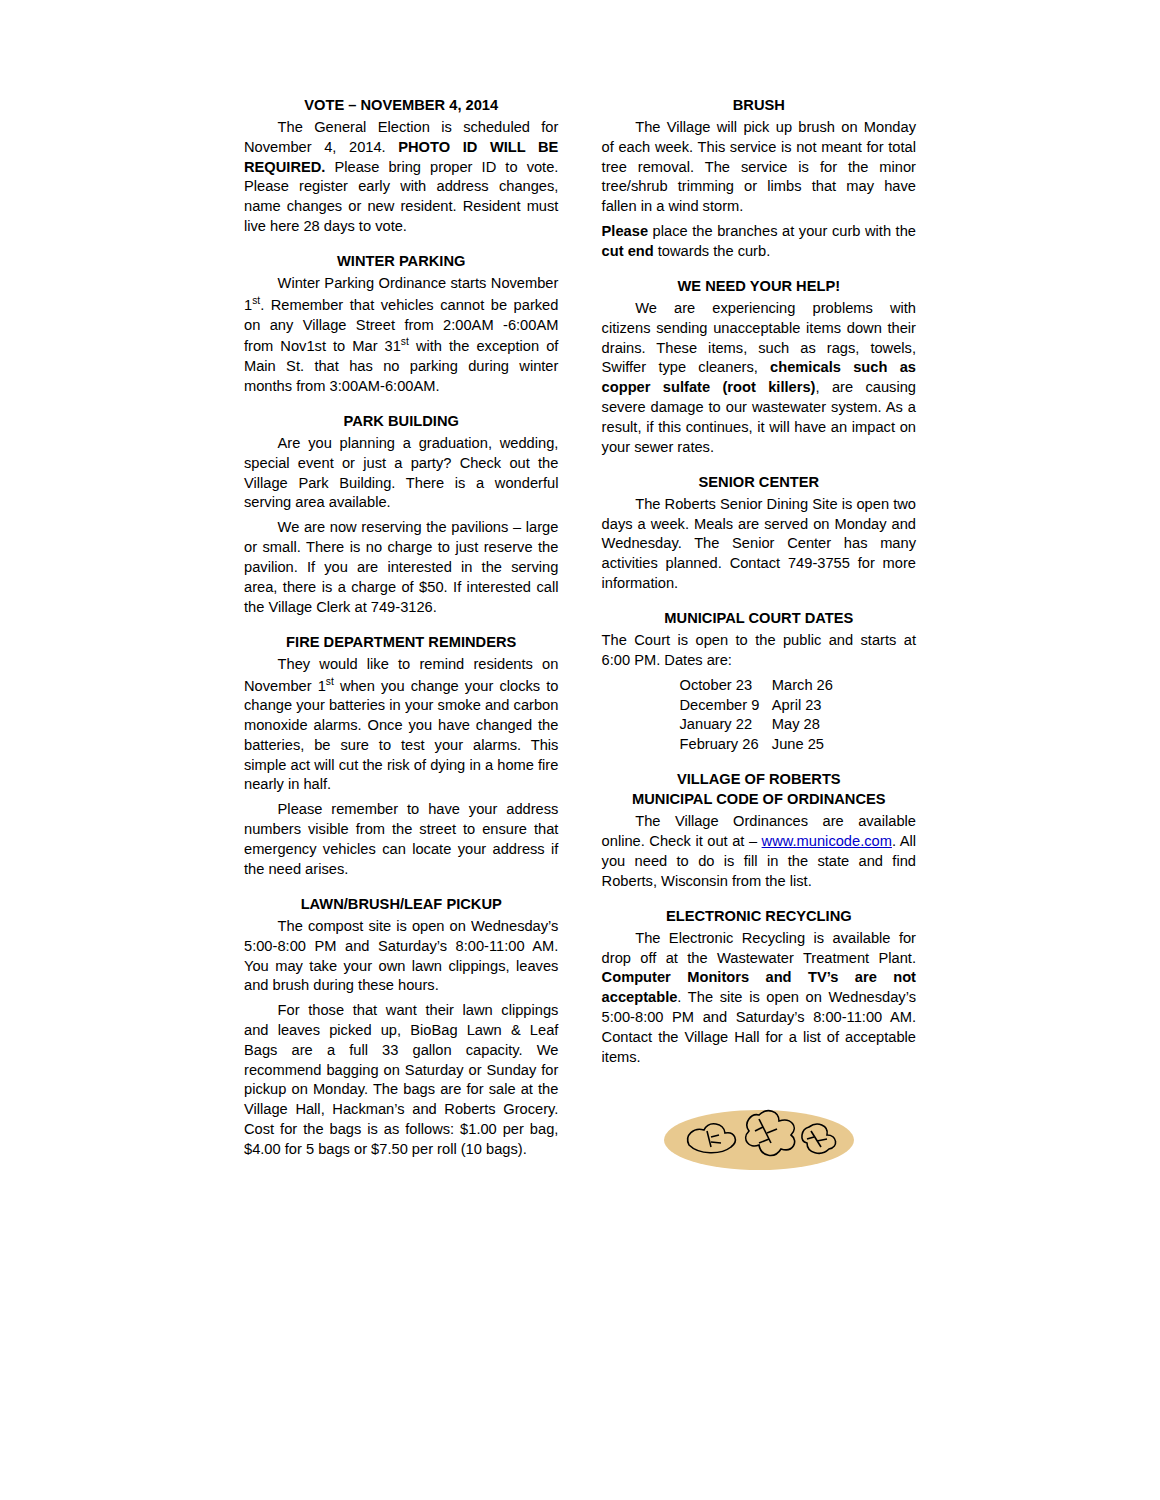Vote – November 4, 2014
The General Election is scheduled for November 4, 2014. PHOTO ID WILL BE REQUIRED. Please bring proper ID to vote. Please register early with address changes, name changes or new resident. Resident must live here 28 days to vote.
Winter Parking
Winter Parking Ordinance starts November 1st. Remember that vehicles cannot be parked on any Village Street from 2:00AM -6:00AM from Nov1st to Mar 31st with the exception of Main St. that has no parking during winter months from 3:00AM-6:00AM.
Park Building
Are you planning a graduation, wedding, special event or just a party? Check out the Village Park Building. There is a wonderful serving area available.
We are now reserving the pavilions – large or small. There is no charge to just reserve the pavilion. If you are interested in the serving area, there is a charge of $50. If interested call the Village Clerk at 749-3126.
Fire Department Reminders
They would like to remind residents on November 1st when you change your clocks to change your batteries in your smoke and carbon monoxide alarms. Once you have changed the batteries, be sure to test your alarms. This simple act will cut the risk of dying in a home fire nearly in half.
Please remember to have your address numbers visible from the street to ensure that emergency vehicles can locate your address if the need arises.
Lawn/Brush/Leaf Pickup
The compost site is open on Wednesday’s 5:00-8:00 PM and Saturday’s 8:00-11:00 AM. You may take your own lawn clippings, leaves and brush during these hours.
For those that want their lawn clippings and leaves picked up, BioBag Lawn & Leaf Bags are a full 33 gallon capacity. We recommend bagging on Saturday or Sunday for pickup on Monday. The bags are for sale at the Village Hall, Hackman’s and Roberts Grocery. Cost for the bags is as follows: $1.00 per bag, $4.00 for 5 bags or $7.50 per roll (10 bags).
Brush
The Village will pick up brush on Monday of each week. This service is not meant for total tree removal. The service is for the minor tree/shrub trimming or limbs that may have fallen in a wind storm.
Please place the branches at your curb with the cut end towards the curb.
We Need Your Help!
We are experiencing problems with citizens sending unacceptable items down their drains. These items, such as rags, towels, Swiffer type cleaners, chemicals such as copper sulfate (root killers), are causing severe damage to our wastewater system. As a result, if this continues, it will have an impact on your sewer rates.
Senior Center
The Roberts Senior Dining Site is open two days a week. Meals are served on Monday and Wednesday. The Senior Center has many activities planned. Contact 749-3755 for more information.
Municipal Court Dates
The Court is open to the public and starts at 6:00 PM. Dates are:
| October 23 | March 26 |
| December 9 | April 23 |
| January 22 | May 28 |
| February 26 | June 25 |
Village of Roberts
Municipal Code of Ordinances
The Village Ordinances are available online. Check it out at – www.municode.com. All you need to do is fill in the state and find Roberts, Wisconsin from the list.
Electronic Recycling
The Electronic Recycling is available for drop off at the Wastewater Treatment Plant. Computer Monitors and TV’s are not acceptable. The site is open on Wednesday’s 5:00-8:00 PM and Saturday’s 8:00-11:00 AM. Contact the Village Hall for a list of acceptable items.